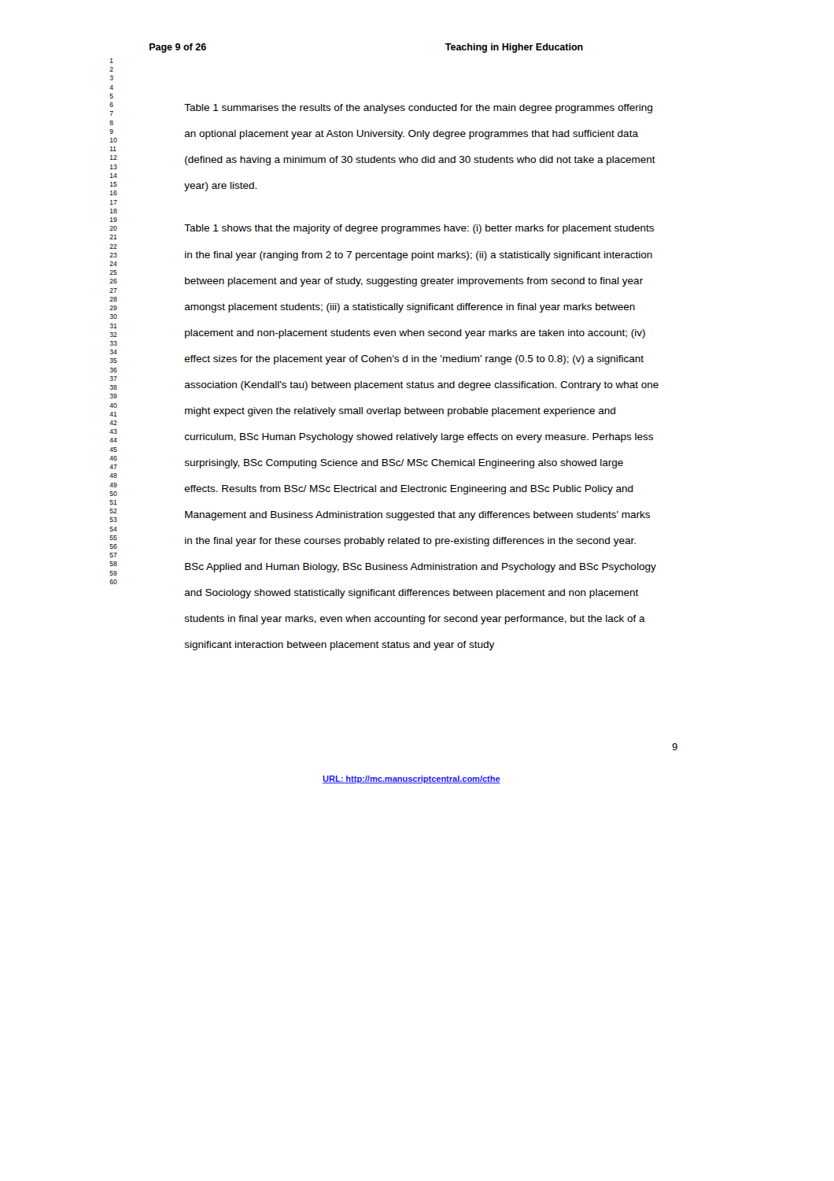Page 9 of 26 Teaching in Higher Education
123456789101112131415161718192021222324252627282930313233343536373839404142434445464748495051525354555657585960
Table 1 summarises the results of the analyses conducted for the main degree programmes offering an optional placement year at Aston University. Only degree programmes that had sufficient data (defined as having a minimum of 30 students who did and 30 students who did not take a placement year) are listed.
Table 1 shows that the majority of degree programmes have: (i) better marks for placement students in the final year (ranging from 2 to 7 percentage point marks); (ii) a statistically significant interaction between placement and year of study, suggesting greater improvements from second to final year amongst placement students; (iii) a statistically significant difference in final year marks between placement and non-placement students even when second year marks are taken into account; (iv) effect sizes for the placement year of Cohen's d in the 'medium' range (0.5 to 0.8); (v) a significant association (Kendall's tau) between placement status and degree classification. Contrary to what one might expect given the relatively small overlap between probable placement experience and curriculum, BSc Human Psychology showed relatively large effects on every measure. Perhaps less surprisingly, BSc Computing Science and BSc/ MSc Chemical Engineering also showed large effects. Results from BSc/ MSc Electrical and Electronic Engineering and BSc Public Policy and Management and Business Administration suggested that any differences between students' marks in the final year for these courses probably related to pre-existing differences in the second year. BSc Applied and Human Biology, BSc Business Administration and Psychology and BSc Psychology and Sociology showed statistically significant differences between placement and non placement students in final year marks, even when accounting for second year performance, but the lack of a significant interaction between placement status and year of study
9
URL: http://mc.manuscriptcentral.com/cthe